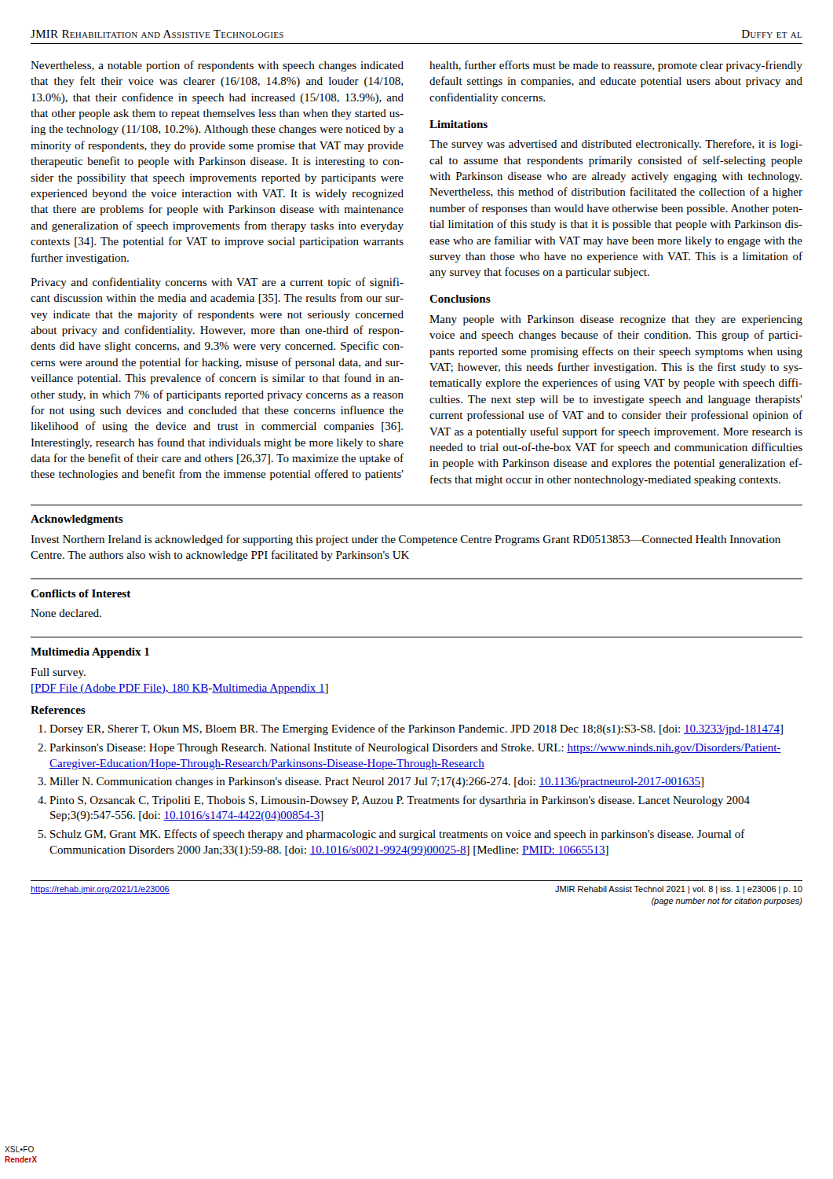JMIR Rehabilitation and Assistive Technologies Duffy et al
Nevertheless, a notable portion of respondents with speech changes indicated that they felt their voice was clearer (16/108, 14.8%) and louder (14/108, 13.0%), that their confidence in speech had increased (15/108, 13.9%), and that other people ask them to repeat themselves less than when they started using the technology (11/108, 10.2%). Although these changes were noticed by a minority of respondents, they do provide some promise that VAT may provide therapeutic benefit to people with Parkinson disease. It is interesting to consider the possibility that speech improvements reported by participants were experienced beyond the voice interaction with VAT. It is widely recognized that there are problems for people with Parkinson disease with maintenance and generalization of speech improvements from therapy tasks into everyday contexts [34]. The potential for VAT to improve social participation warrants further investigation.
Privacy and confidentiality concerns with VAT are a current topic of significant discussion within the media and academia [35]. The results from our survey indicate that the majority of respondents were not seriously concerned about privacy and confidentiality. However, more than one-third of respondents did have slight concerns, and 9.3% were very concerned. Specific concerns were around the potential for hacking, misuse of personal data, and surveillance potential. This prevalence of concern is similar to that found in another study, in which 7% of participants reported privacy concerns as a reason for not using such devices and concluded that these concerns influence the likelihood of using the device and trust in commercial companies [36]. Interestingly, research has found that individuals might be more likely to share data for the benefit of their care and others [26,37]. To maximize the uptake of these technologies and benefit from the immense potential offered to patients' health, further efforts must be made to reassure, promote clear privacy-friendly default settings in companies, and educate potential users about privacy and confidentiality concerns.
Limitations
The survey was advertised and distributed electronically. Therefore, it is logical to assume that respondents primarily consisted of self-selecting people with Parkinson disease who are already actively engaging with technology. Nevertheless, this method of distribution facilitated the collection of a higher number of responses than would have otherwise been possible. Another potential limitation of this study is that it is possible that people with Parkinson disease who are familiar with VAT may have been more likely to engage with the survey than those who have no experience with VAT. This is a limitation of any survey that focuses on a particular subject.
Conclusions
Many people with Parkinson disease recognize that they are experiencing voice and speech changes because of their condition. This group of participants reported some promising effects on their speech symptoms when using VAT; however, this needs further investigation. This is the first study to systematically explore the experiences of using VAT by people with speech difficulties. The next step will be to investigate speech and language therapists' current professional use of VAT and to consider their professional opinion of VAT as a potentially useful support for speech improvement. More research is needed to trial out-of-the-box VAT for speech and communication difficulties in people with Parkinson disease and explores the potential generalization effects that might occur in other nontechnology-mediated speaking contexts.
Acknowledgments
Invest Northern Ireland is acknowledged for supporting this project under the Competence Centre Programs Grant RD0513853—Connected Health Innovation Centre. The authors also wish to acknowledge PPI facilitated by Parkinson's UK
Conflicts of Interest
None declared.
Multimedia Appendix 1
Full survey.
[PDF File (Adobe PDF File), 180 KB-Multimedia Appendix 1]
References
Dorsey ER, Sherer T, Okun MS, Bloem BR. The Emerging Evidence of the Parkinson Pandemic. JPD 2018 Dec 18;8(s1):S3-S8. [doi: 10.3233/jpd-181474]
Parkinson's Disease: Hope Through Research. National Institute of Neurological Disorders and Stroke. URL: https://www.ninds.nih.gov/Disorders/Patient-Caregiver-Education/Hope-Through-Research/Parkinsons-Disease-Hope-Through-Research
Miller N. Communication changes in Parkinson's disease. Pract Neurol 2017 Jul 7;17(4):266-274. [doi: 10.1136/practneurol-2017-001635]
Pinto S, Ozsancak C, Tripoliti E, Thobois S, Limousin-Dowsey P, Auzou P. Treatments for dysarthria in Parkinson's disease. Lancet Neurology 2004 Sep;3(9):547-556. [doi: 10.1016/s1474-4422(04)00854-3]
Schulz GM, Grant MK. Effects of speech therapy and pharmacologic and surgical treatments on voice and speech in parkinson's disease. Journal of Communication Disorders 2000 Jan;33(1):59-88. [doi: 10.1016/s0021-9924(99)00025-8] [Medline: PMID: 10665513]
https://rehab.jmir.org/2021/1/e23006
JMIR Rehabil Assist Technol 2021 | vol. 8 | iss. 1 | e23006 | p. 10
(page number not for citation purposes)
XSL•FO
RenderX